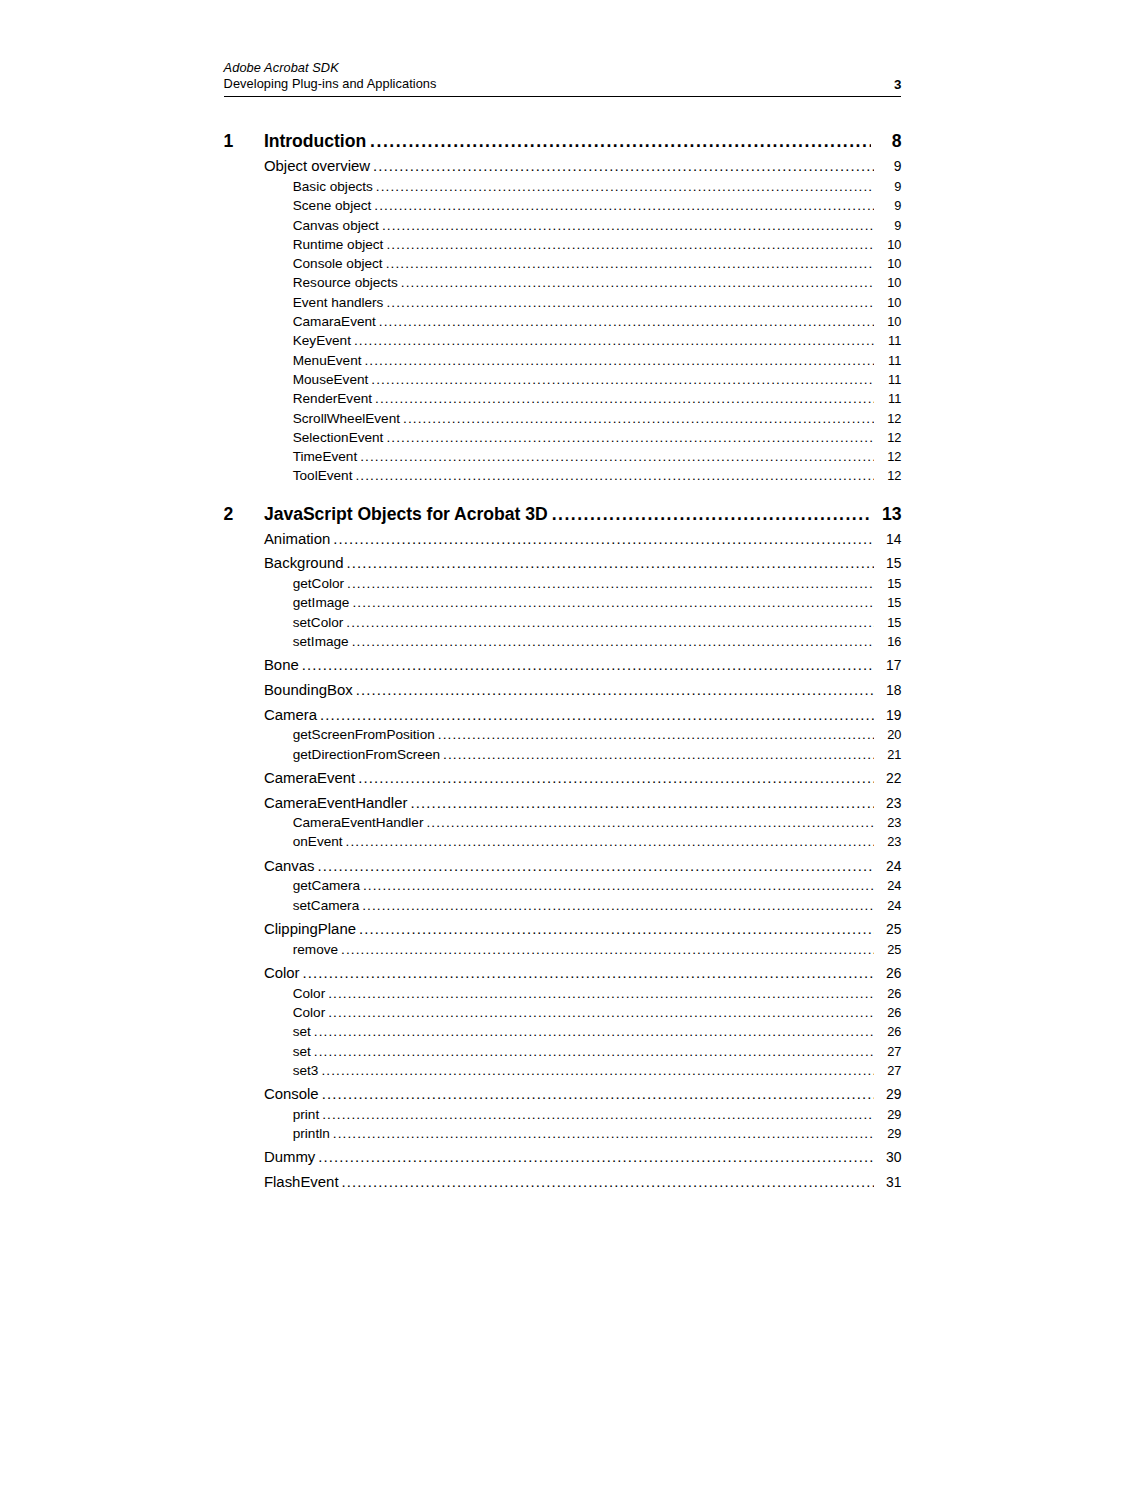Adobe Acrobat SDK
Developing Plug-ins and Applications
3
1 Introduction 8
Object overview 9
Basic objects 9
Scene object 9
Canvas object 9
Runtime object 10
Console object 10
Resource objects 10
Event handlers 10
CamaraEvent 10
KeyEvent 11
MenuEvent 11
MouseEvent 11
RenderEvent 11
ScrollWheelEvent 12
SelectionEvent 12
TimeEvent 12
ToolEvent 12
2 JavaScript Objects for Acrobat 3D 13
Animation 14
Background 15
getColor 15
getImage 15
setColor 15
setImage 16
Bone 17
BoundingBox 18
Camera 19
getScreenFromPosition 20
getDirectionFromScreen 21
CameraEvent 22
CameraEventHandler 23
CameraEventHandler 23
onEvent 23
Canvas 24
getCamera 24
setCamera 24
ClippingPlane 25
remove 25
Color 26
Color 26
Color 26
set 26
set 27
set3 27
Console 29
print 29
println 29
Dummy 30
FlashEvent 31